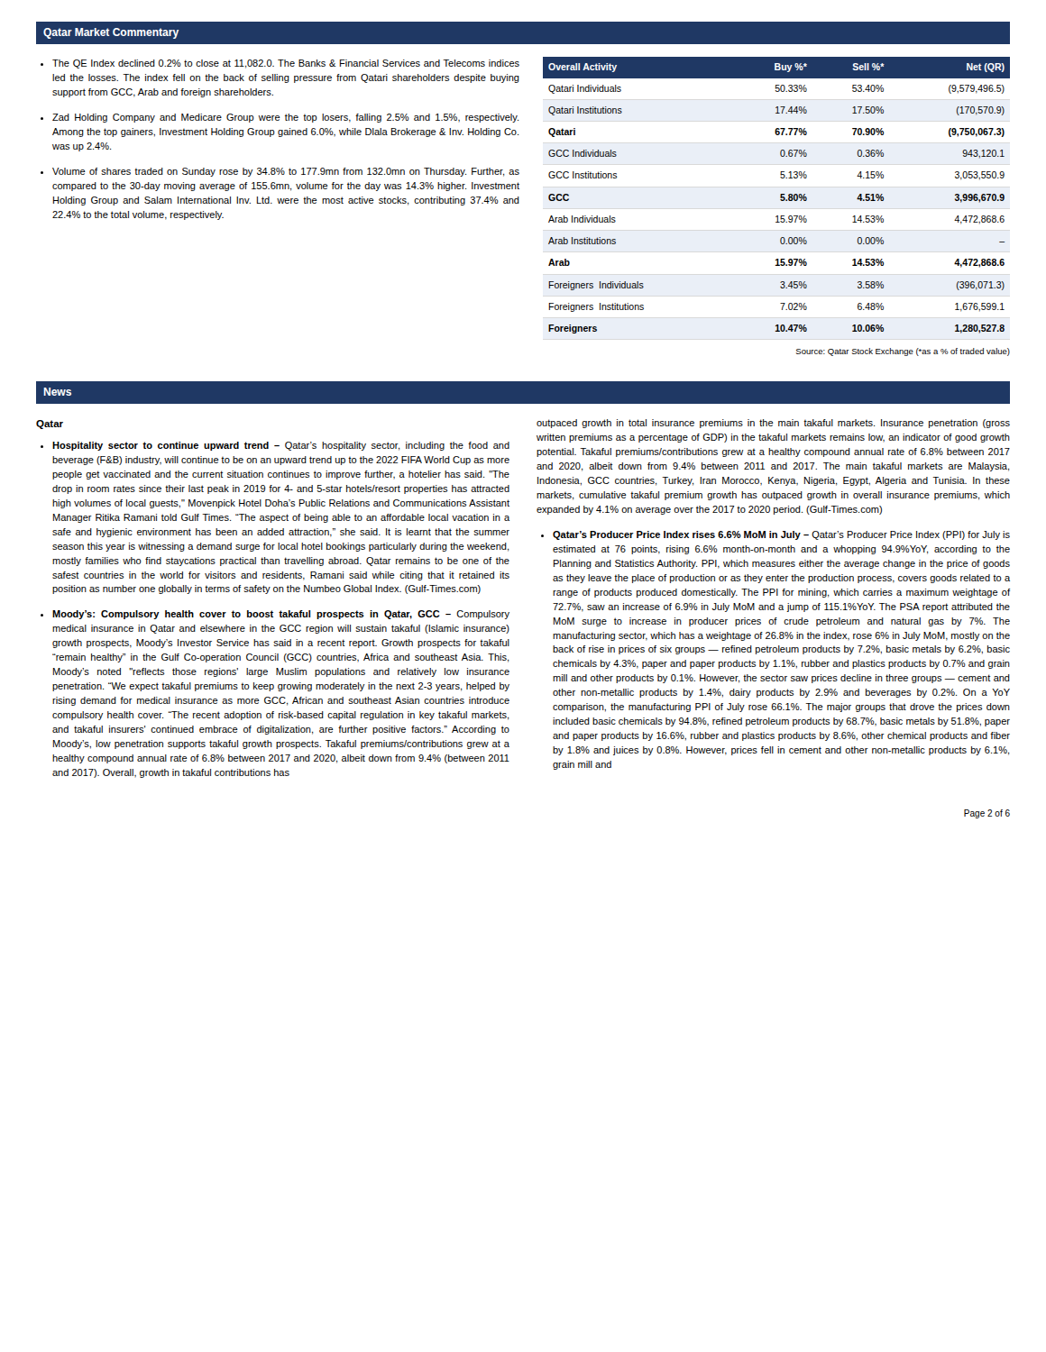Qatar Market Commentary
The QE Index declined 0.2% to close at 11,082.0. The Banks & Financial Services and Telecoms indices led the losses. The index fell on the back of selling pressure from Qatari shareholders despite buying support from GCC, Arab and foreign shareholders.
Zad Holding Company and Medicare Group were the top losers, falling 2.5% and 1.5%, respectively. Among the top gainers, Investment Holding Group gained 6.0%, while Dlala Brokerage & Inv. Holding Co. was up 2.4%.
Volume of shares traded on Sunday rose by 34.8% to 177.9mn from 132.0mn on Thursday. Further, as compared to the 30-day moving average of 155.6mn, volume for the day was 14.3% higher. Investment Holding Group and Salam International Inv. Ltd. were the most active stocks, contributing 37.4% and 22.4% to the total volume, respectively.
| Overall Activity | Buy %* | Sell %* | Net (QR) |
| --- | --- | --- | --- |
| Qatari Individuals | 50.33% | 53.40% | (9,579,496.5) |
| Qatari Institutions | 17.44% | 17.50% | (170,570.9) |
| Qatari | 67.77% | 70.90% | (9,750,067.3) |
| GCC Individuals | 0.67% | 0.36% | 943,120.1 |
| GCC Institutions | 5.13% | 4.15% | 3,053,550.9 |
| GCC | 5.80% | 4.51% | 3,996,670.9 |
| Arab Individuals | 15.97% | 14.53% | 4,472,868.6 |
| Arab Institutions | 0.00% | 0.00% | – |
| Arab | 15.97% | 14.53% | 4,472,868.6 |
| Foreigners Individuals | 3.45% | 3.58% | (396,071.3) |
| Foreigners Institutions | 7.02% | 6.48% | 1,676,599.1 |
| Foreigners | 10.47% | 10.06% | 1,280,527.8 |
Source: Qatar Stock Exchange (*as a % of traded value)
News
Qatar
Hospitality sector to continue upward trend – Qatar’s hospitality sector, including the food and beverage (F&B) industry, will continue to be on an upward trend up to the 2022 FIFA World Cup as more people get vaccinated and the current situation continues to improve further, a hotelier has said. "The drop in room rates since their last peak in 2019 for 4- and 5-star hotels/resort properties has attracted high volumes of local guests," Movenpick Hotel Doha’s Public Relations and Communications Assistant Manager Ritika Ramani told Gulf Times. “The aspect of being able to an affordable local vacation in a safe and hygienic environment has been an added attraction,” she said. It is learnt that the summer season this year is witnessing a demand surge for local hotel bookings particularly during the weekend, mostly families who find staycations practical than travelling abroad. Qatar remains to be one of the safest countries in the world for visitors and residents, Ramani said while citing that it retained its position as number one globally in terms of safety on the Numbeo Global Index. (Gulf-Times.com)
Moody’s: Compulsory health cover to boost takaful prospects in Qatar, GCC – Compulsory medical insurance in Qatar and elsewhere in the GCC region will sustain takaful (Islamic insurance) growth prospects, Moody’s Investor Service has said in a recent report. Growth prospects for takaful “remain healthy” in the Gulf Co-operation Council (GCC) countries, Africa and southeast Asia. This, Moody’s noted "reflects those regions' large Muslim populations and relatively low insurance penetration. “We expect takaful premiums to keep growing moderately in the next 2-3 years, helped by rising demand for medical insurance as more GCC, African and southeast Asian countries introduce compulsory health cover. “The recent adoption of risk-based capital regulation in key takaful markets, and takaful insurers' continued embrace of digitalization, are further positive factors.” According to Moody’s, low penetration supports takaful growth prospects. Takaful premiums/contributions grew at a healthy compound annual rate of 6.8% between 2017 and 2020, albeit down from 9.4% (between 2011 and 2017). Overall, growth in takaful contributions has
outpaced growth in total insurance premiums in the main takaful markets. Insurance penetration (gross written premiums as a percentage of GDP) in the takaful markets remains low, an indicator of good growth potential. Takaful premiums/contributions grew at a healthy compound annual rate of 6.8% between 2017 and 2020, albeit down from 9.4% between 2011 and 2017. The main takaful markets are Malaysia, Indonesia, GCC countries, Turkey, Iran Morocco, Kenya, Nigeria, Egypt, Algeria and Tunisia. In these markets, cumulative takaful premium growth has outpaced growth in overall insurance premiums, which expanded by 4.1% on average over the 2017 to 2020 period. (Gulf-Times.com)
Qatar’s Producer Price Index rises 6.6% MoM in July – Qatar’s Producer Price Index (PPI) for July is estimated at 76 points, rising 6.6% month-on-month and a whopping 94.9%YoY, according to the Planning and Statistics Authority. PPI, which measures either the average change in the price of goods as they leave the place of production or as they enter the production process, covers goods related to a range of products produced domestically. The PPI for mining, which carries a maximum weightage of 72.7%, saw an increase of 6.9% in July MoM and a jump of 115.1%YoY. The PSA report attributed the MoM surge to increase in producer prices of crude petroleum and natural gas by 7%. The manufacturing sector, which has a weightage of 26.8% in the index, rose 6% in July MoM, mostly on the back of rise in prices of six groups — refined petroleum products by 7.2%, basic metals by 6.2%, basic chemicals by 4.3%, paper and paper products by 1.1%, rubber and plastics products by 0.7% and grain mill and other products by 0.1%. However, the sector saw prices decline in three groups — cement and other non-metallic products by 1.4%, dairy products by 2.9% and beverages by 0.2%. On a YoY comparison, the manufacturing PPI of July rose 66.1%. The major groups that drove the prices down included basic chemicals by 94.8%, refined petroleum products by 68.7%, basic metals by 51.8%, paper and paper products by 16.6%, rubber and plastics products by 8.6%, other chemical products and fiber by 1.8% and juices by 0.8%. However, prices fell in cement and other non-metallic products by 6.1%, grain mill and
Page 2 of 6